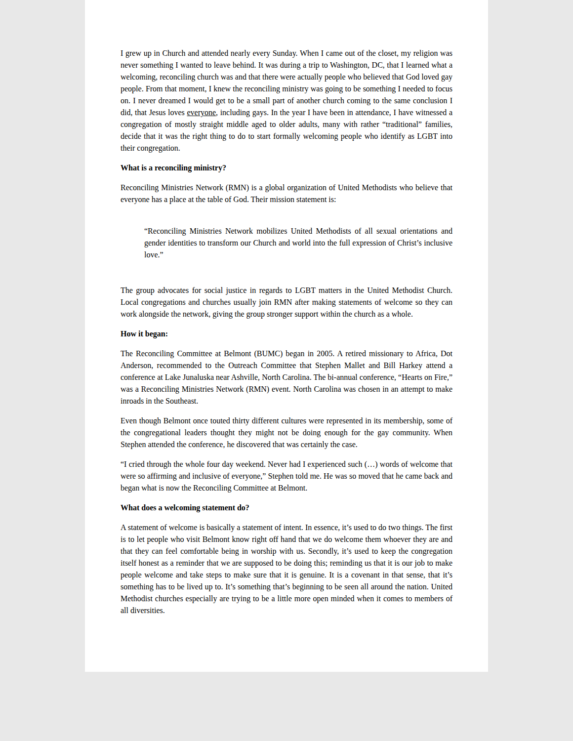I grew up in Church and attended nearly every Sunday. When I came out of the closet, my religion was never something I wanted to leave behind. It was during a trip to Washington, DC, that I learned what a welcoming, reconciling church was and that there were actually people who believed that God loved gay people. From that moment, I knew the reconciling ministry was going to be something I needed to focus on. I never dreamed I would get to be a small part of another church coming to the same conclusion I did, that Jesus loves everyone, including gays. In the year I have been in attendance, I have witnessed a congregation of mostly straight middle aged to older adults, many with rather “traditional” families, decide that it was the right thing to do to start formally welcoming people who identify as LGBT into their congregation.
What is a reconciling ministry?
Reconciling Ministries Network (RMN) is a global organization of United Methodists who believe that everyone has a place at the table of God. Their mission statement is:
“Reconciling Ministries Network mobilizes United Methodists of all sexual orientations and gender identities to transform our Church and world into the full expression of Christ’s inclusive love.”
The group advocates for social justice in regards to LGBT matters in the United Methodist Church. Local congregations and churches usually join RMN after making statements of welcome so they can work alongside the network, giving the group stronger support within the church as a whole.
How it began:
The Reconciling Committee at Belmont (BUMC) began in 2005. A retired missionary to Africa, Dot Anderson, recommended to the Outreach Committee that Stephen Mallet and Bill Harkey attend a conference at Lake Junaluska near Ashville, North Carolina. The bi-annual conference, “Hearts on Fire,” was a Reconciling Ministries Network (RMN) event. North Carolina was chosen in an attempt to make inroads in the Southeast.
Even though Belmont once touted thirty different cultures were represented in its membership, some of the congregational leaders thought they might not be doing enough for the gay community. When Stephen attended the conference, he discovered that was certainly the case.
“I cried through the whole four day weekend. Never had I experienced such (…) words of welcome that were so affirming and inclusive of everyone,” Stephen told me. He was so moved that he came back and began what is now the Reconciling Committee at Belmont.
What does a welcoming statement do?
A statement of welcome is basically a statement of intent. In essence, it’s used to do two things. The first is to let people who visit Belmont know right off hand that we do welcome them whoever they are and that they can feel comfortable being in worship with us. Secondly, it’s used to keep the congregation itself honest as a reminder that we are supposed to be doing this; reminding us that it is our job to make people welcome and take steps to make sure that it is genuine. It is a covenant in that sense, that it’s something has to be lived up to. It’s something that’s beginning to be seen all around the nation. United Methodist churches especially are trying to be a little more open minded when it comes to members of all diversities.